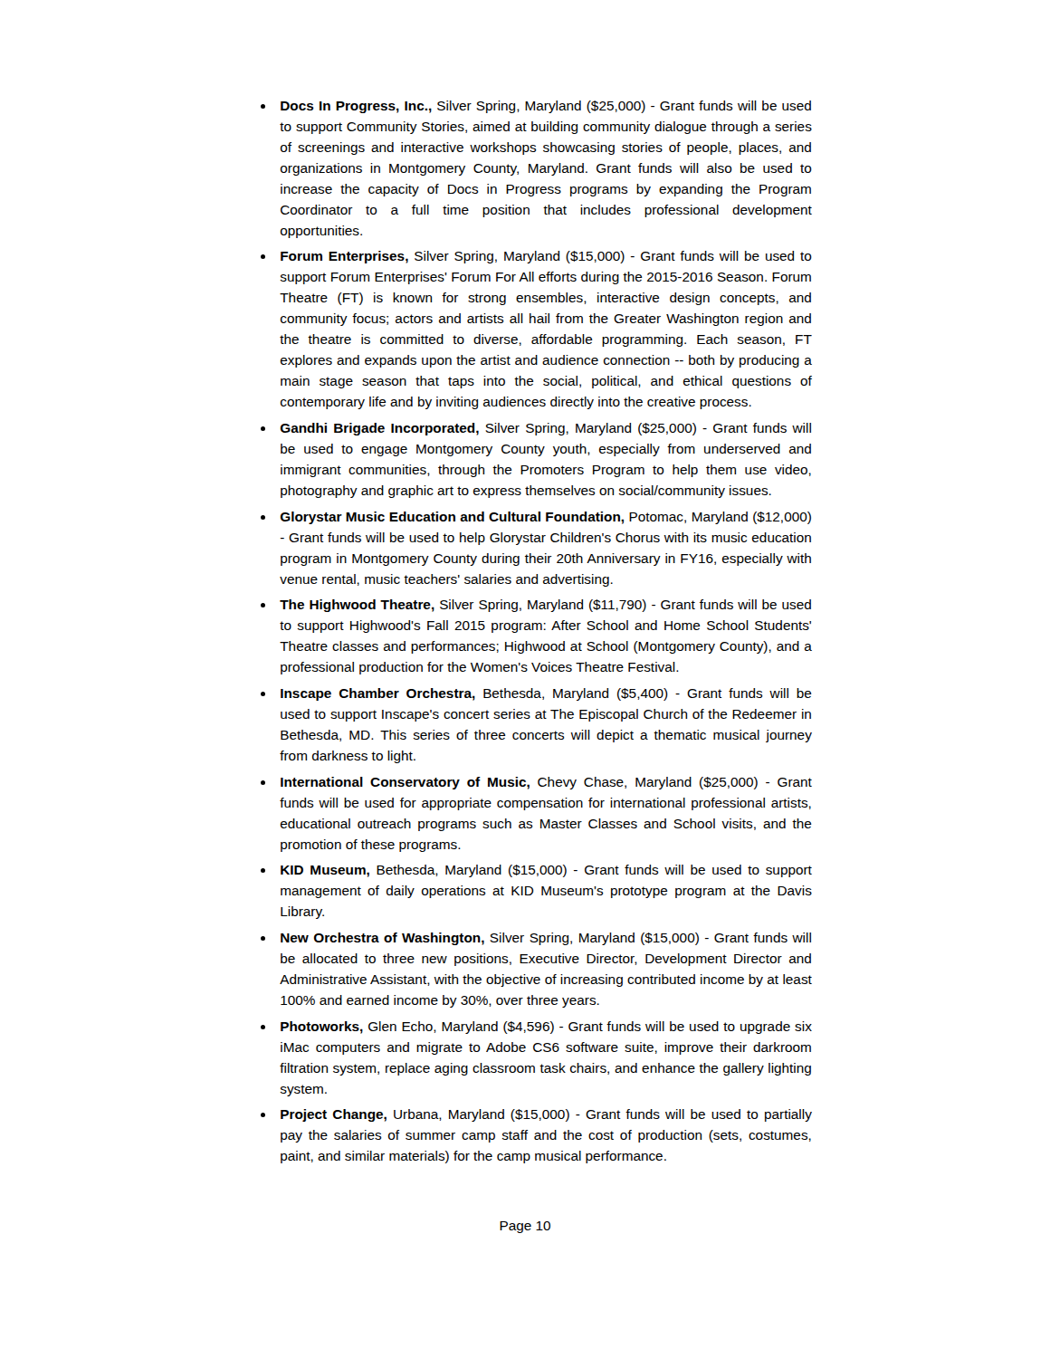Docs In Progress, Inc., Silver Spring, Maryland ($25,000) - Grant funds will be used to support Community Stories, aimed at building community dialogue through a series of screenings and interactive workshops showcasing stories of people, places, and organizations in Montgomery County, Maryland. Grant funds will also be used to increase the capacity of Docs in Progress programs by expanding the Program Coordinator to a full time position that includes professional development opportunities.
Forum Enterprises, Silver Spring, Maryland ($15,000) - Grant funds will be used to support Forum Enterprises' Forum For All efforts during the 2015-2016 Season. Forum Theatre (FT) is known for strong ensembles, interactive design concepts, and community focus; actors and artists all hail from the Greater Washington region and the theatre is committed to diverse, affordable programming. Each season, FT explores and expands upon the artist and audience connection -- both by producing a main stage season that taps into the social, political, and ethical questions of contemporary life and by inviting audiences directly into the creative process.
Gandhi Brigade Incorporated, Silver Spring, Maryland ($25,000) - Grant funds will be used to engage Montgomery County youth, especially from underserved and immigrant communities, through the Promoters Program to help them use video, photography and graphic art to express themselves on social/community issues.
Glorystar Music Education and Cultural Foundation, Potomac, Maryland ($12,000) - Grant funds will be used to help Glorystar Children's Chorus with its music education program in Montgomery County during their 20th Anniversary in FY16, especially with venue rental, music teachers' salaries and advertising.
The Highwood Theatre, Silver Spring, Maryland ($11,790) - Grant funds will be used to support Highwood's Fall 2015 program: After School and Home School Students' Theatre classes and performances; Highwood at School (Montgomery County), and a professional production for the Women's Voices Theatre Festival.
Inscape Chamber Orchestra, Bethesda, Maryland ($5,400) - Grant funds will be used to support Inscape's concert series at The Episcopal Church of the Redeemer in Bethesda, MD. This series of three concerts will depict a thematic musical journey from darkness to light.
International Conservatory of Music, Chevy Chase, Maryland ($25,000) - Grant funds will be used for appropriate compensation for international professional artists, educational outreach programs such as Master Classes and School visits, and the promotion of these programs.
KID Museum, Bethesda, Maryland ($15,000) - Grant funds will be used to support management of daily operations at KID Museum's prototype program at the Davis Library.
New Orchestra of Washington, Silver Spring, Maryland ($15,000) - Grant funds will be allocated to three new positions, Executive Director, Development Director and Administrative Assistant, with the objective of increasing contributed income by at least 100% and earned income by 30%, over three years.
Photoworks, Glen Echo, Maryland ($4,596) - Grant funds will be used to upgrade six iMac computers and migrate to Adobe CS6 software suite, improve their darkroom filtration system, replace aging classroom task chairs, and enhance the gallery lighting system.
Project Change, Urbana, Maryland ($15,000) - Grant funds will be used to partially pay the salaries of summer camp staff and the cost of production (sets, costumes, paint, and similar materials) for the camp musical performance.
Page 10